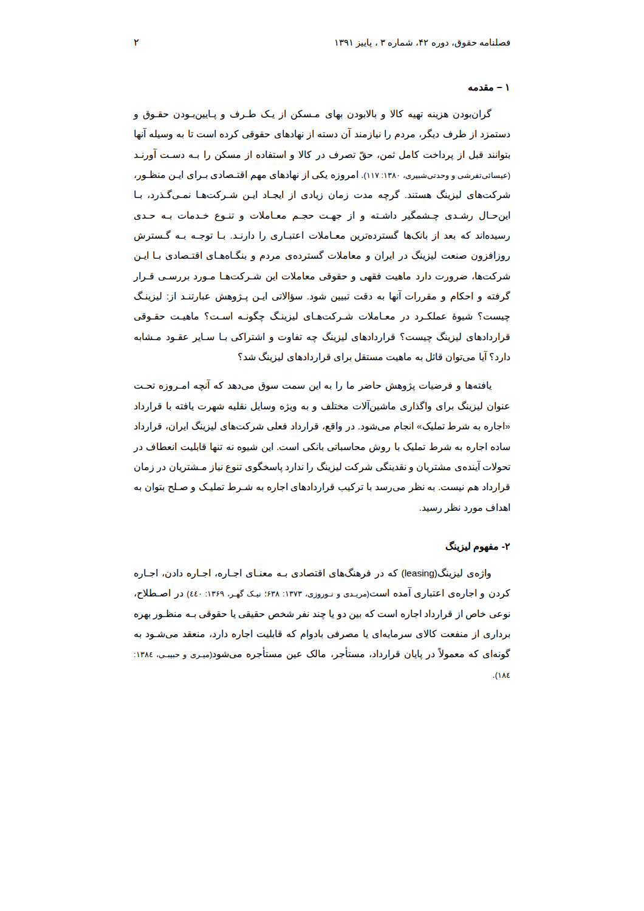فصلنامه حقوق، دوره ۴۲، شماره ۳ ، پاییز ۱۳۹۱ ۲
۱ – مقدمه
گران‌بودن هزینه تهیه کالا و بالابودن بهای مـسکن از یـک طـرف و پـایین‌بـودن حقـوق و دستمزد از طرف دیگر، مردم را نیازمند آن دسته از نهادهای حقوقی کرده است تا به وسیله آنها بتوانند قبل از پرداخت کامل ثمن، حقّ تصرف در کالا و استفاده از مسکن را بـه دسـت آورنـد (عیسائی‌تفرشی و وحدتی‌شبیری، ۱۳۸۰: ۱۱۷). امروزه یکی از نهادهای مهم اقتـصادی بـرای ایـن منظـور، شرکت‌های لیزینگ هستند. گرچه مدت زمان زیادی از ایجـاد ایـن شـرکت‌هـا نمـی‌گـذرد، بـا این‌حـال رشـدی چـشمگیر داشـته و از جهـت حجـم معـاملات و تنـوع خـدمات بـه حـدی رسیده‌اند که بعد از بانک‌ها گسترده‌ترین معـاملات اعتبـاری را دارنـد. بـا توجـه بـه گـسترش روزافزون صنعت لیزینگ در ایران و معاملات گسترده‌ی مردم و بنگـاه‌هـای اقتـصادی بـا ایـن شرکت‌ها، ضرورت دارد ماهیت فقهی و حقوقی معاملات این شـرکت‌هـا مـورد بررسـی قـرار گرفته و احکام و مقررات آنها به دقت تبیین شود. سؤالاتی ایـن پـژوهش عبارتنـد از: لیزینـگ چیست؟ شیوهٔ عملکـرد در معـاملات شـرکت‌هـای لیزینـگ چگونـه اسـت؟ ماهیـت حقـوقی قراردادهای لیزینگ چیست؟ قراردادهای لیزینگ چه تفاوت و اشتراکی بـا سـایر عقـود مـشابه دارد؟ آیا می‌توان قائل به ماهیت مستقل برای قراردادهای لیزینگ شد؟
یافته‌ها و فرضیات پژوهش حاضر ما را به این سمت سوق می‌دهد که آنچه امـروزه تحـت عنوان لیزینگ برای واگذاری ماشین‌آلات مختلف و به ویژه وسایل نقلیه شهرت یافته با قرارداد «اجاره به شرط تملیک» انجام می‌شود. در واقع، قرارداد فعلی شرکت‌های لیزینگ ایران، قرارداد ساده اجاره به شرط تملیک با روش محاسباتی بانکی است. این شیوه نه تنها قابلیت انعطاف در تحولات آینده‌ی مشتریان و نقدینگی شرکت لیزینگ را ندارد پاسخگوی تنوع نیاز مـشتریان در زمان قرارداد هم نیست. به نظر می‌رسد با ترکیب قراردادهای اجاره به شـرط تملیـک و صـلح بتوان به اهداف مورد نظر رسید.
۲- مفهوم لیزینگ
واژه‌ی لیزینگ(leasing) که در فرهنگ‌های اقتصادی بـه معنـای اجـاره، اجـاره دادن، اجـاره کردن و اجاره‌ی اعتباری آمده است(مریـدی و نـوروزی، ۱۳۷۳: ۶۳۸؛ نیـک گهـر، ۱۳۶۹: ٤٤٠) در اصـطلاح، نوعی خاص از قرارداد اجاره است که بین دو یا چند نفر شخص حقیقی یا حقوقی بـه منظـور بهره برداری از منفعت کالای سرمایه‌ای یا مصرفی بادوام که قابلیت اجاره دارد، منعقد می‌شـود به گونه‌ای که معمولاً در پایان قرارداد، مستأجر، مالک عین مستأجره می‌شود(میـری و حبیبـی، ۱۳۸٤: ۱۸٤).